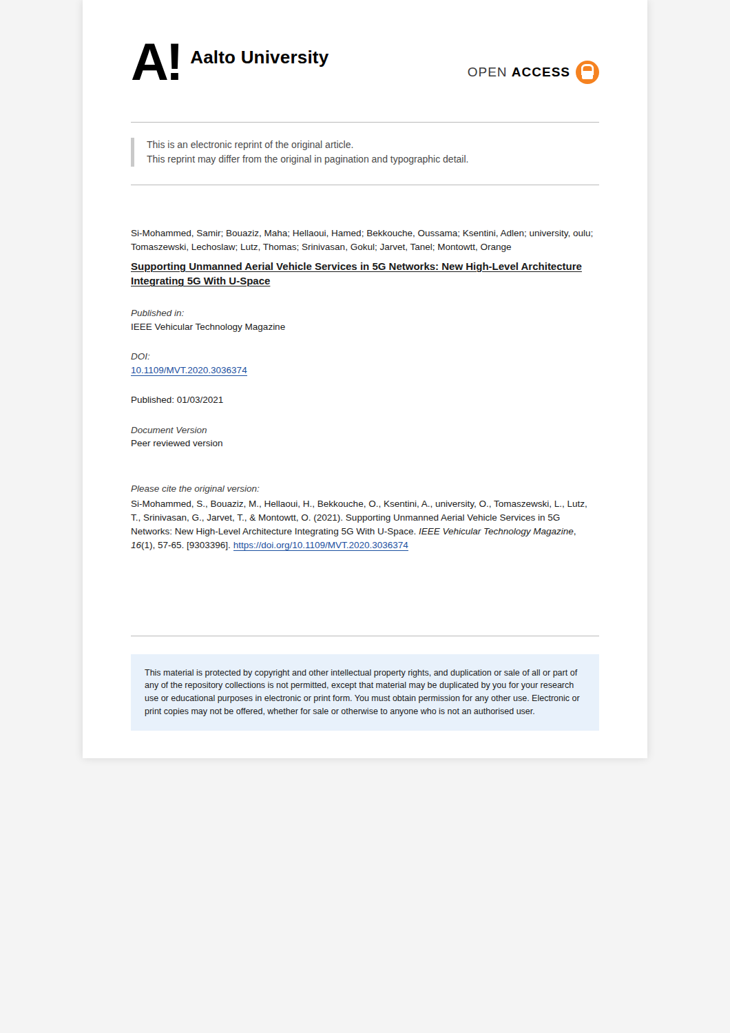A!
Aalto University
OPEN ACCESS
This is an electronic reprint of the original article.
This reprint may differ from the original in pagination and typographic detail.
Si-Mohammed, Samir; Bouaziz, Maha; Hellaoui, Hamed; Bekkouche, Oussama; Ksentini, Adlen; university, oulu; Tomaszewski, Lechoslaw; Lutz, Thomas; Srinivasan, Gokul; Jarvet, Tanel; Montowtt, Orange
Supporting Unmanned Aerial Vehicle Services in 5G Networks: New High-Level Architecture Integrating 5G With U-Space
Published in: IEEE Vehicular Technology Magazine
DOI: 10.1109/MVT.2020.3036374
Published: 01/03/2021
Document Version Peer reviewed version
Please cite the original version:
Si-Mohammed, S., Bouaziz, M., Hellaoui, H., Bekkouche, O., Ksentini, A., university, O., Tomaszewski, L., Lutz, T., Srinivasan, G., Jarvet, T., & Montowtt, O. (2021). Supporting Unmanned Aerial Vehicle Services in 5G Networks: New High-Level Architecture Integrating 5G With U-Space. IEEE Vehicular Technology Magazine, 16(1), 57-65. [9303396]. https://doi.org/10.1109/MVT.2020.3036374
This material is protected by copyright and other intellectual property rights, and duplication or sale of all or part of any of the repository collections is not permitted, except that material may be duplicated by you for your research use or educational purposes in electronic or print form. You must obtain permission for any other use. Electronic or print copies may not be offered, whether for sale or otherwise to anyone who is not an authorised user.